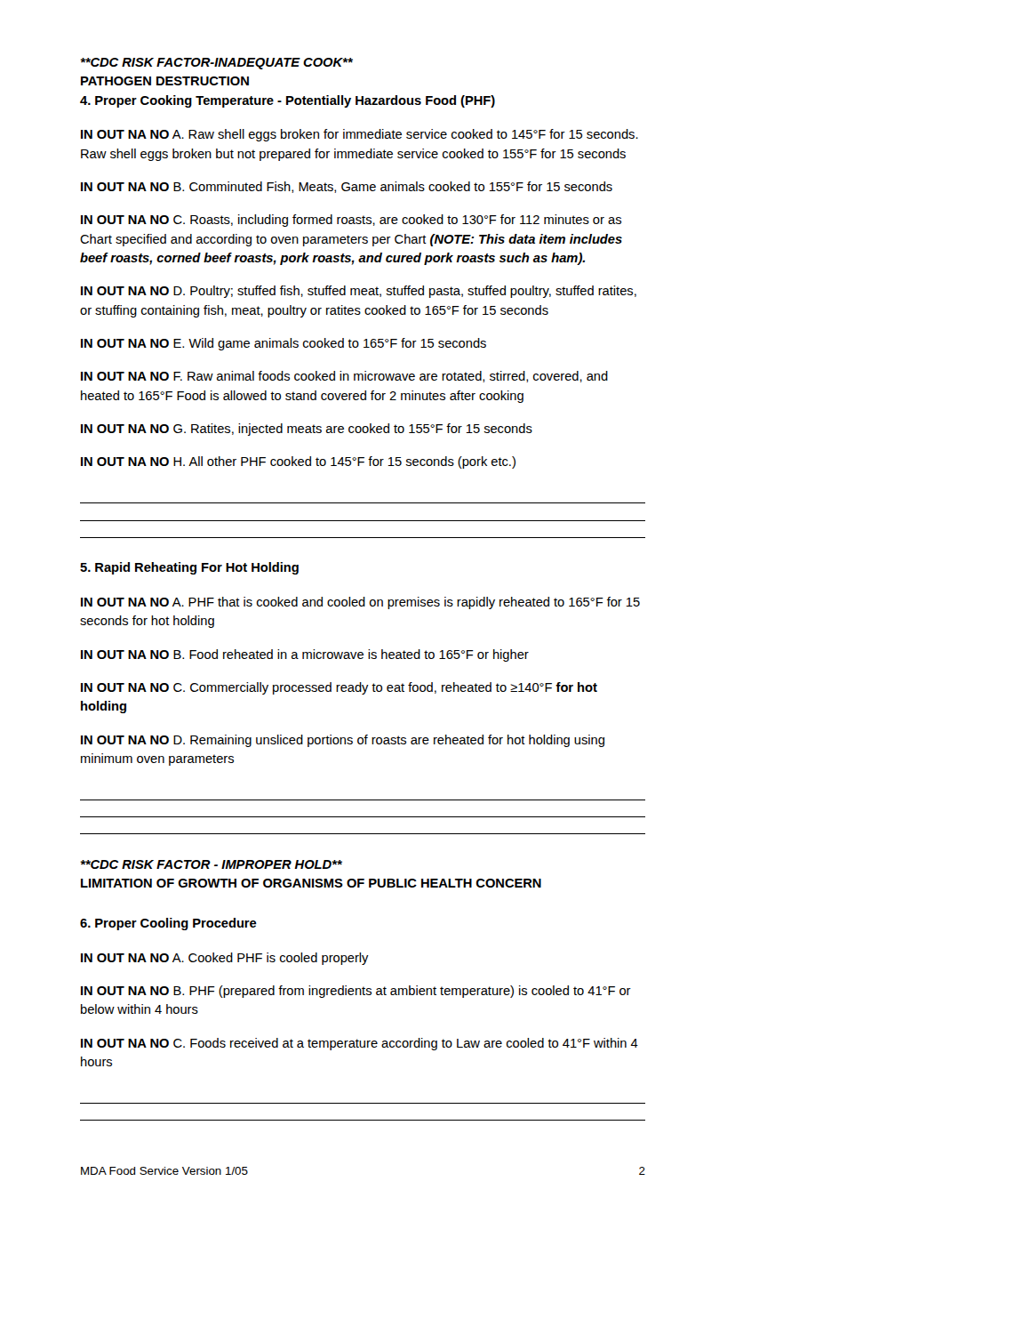**CDC RISK FACTOR-INADEQUATE COOK**
PATHOGEN DESTRUCTION
4. Proper Cooking Temperature - Potentially Hazardous Food (PHF)
IN OUT NA NO A. Raw shell eggs broken for immediate service cooked to 145°F for 15 seconds. Raw shell eggs broken but not prepared for immediate service cooked to 155°F for 15 seconds
IN OUT NA NO B. Comminuted Fish, Meats, Game animals cooked to 155°F for 15 seconds
IN OUT NA NO C. Roasts, including formed roasts, are cooked to 130°F for 112 minutes or as Chart specified and according to oven parameters per Chart (NOTE: This data item includes beef roasts, corned beef roasts, pork roasts, and cured pork roasts such as ham).
IN OUT NA NO D. Poultry; stuffed fish, stuffed meat, stuffed pasta, stuffed poultry, stuffed ratites, or stuffing containing fish, meat, poultry or ratites cooked to 165°F for 15 seconds
IN OUT NA NO E. Wild game animals cooked to 165°F for 15 seconds
IN OUT NA NO F. Raw animal foods cooked in microwave are rotated, stirred, covered, and heated to 165°F Food is allowed to stand covered for 2 minutes after cooking
IN OUT NA NO G. Ratites, injected meats are cooked to 155°F for 15 seconds
IN OUT NA NO H. All other PHF cooked to 145°F for 15 seconds (pork etc.)
5. Rapid Reheating For Hot Holding
IN OUT NA NO A. PHF that is cooked and cooled on premises is rapidly reheated to 165°F for 15 seconds for hot holding
IN OUT NA NO B. Food reheated in a microwave is heated to 165°F or higher
IN OUT NA NO C. Commercially processed ready to eat food, reheated to ≥140°F for hot holding
IN OUT NA NO D. Remaining unsliced portions of roasts are reheated for hot holding using minimum oven parameters
**CDC RISK FACTOR - IMPROPER HOLD**
LIMITATION OF GROWTH OF ORGANISMS OF PUBLIC HEALTH CONCERN
6. Proper Cooling Procedure
IN OUT NA NO A. Cooked PHF is cooled properly
IN OUT NA NO B. PHF (prepared from ingredients at ambient temperature) is cooled to 41°F or below within 4 hours
IN OUT NA NO C. Foods received at a temperature according to Law are cooled to 41°F within 4 hours
MDA Food Service Version 1/05 2